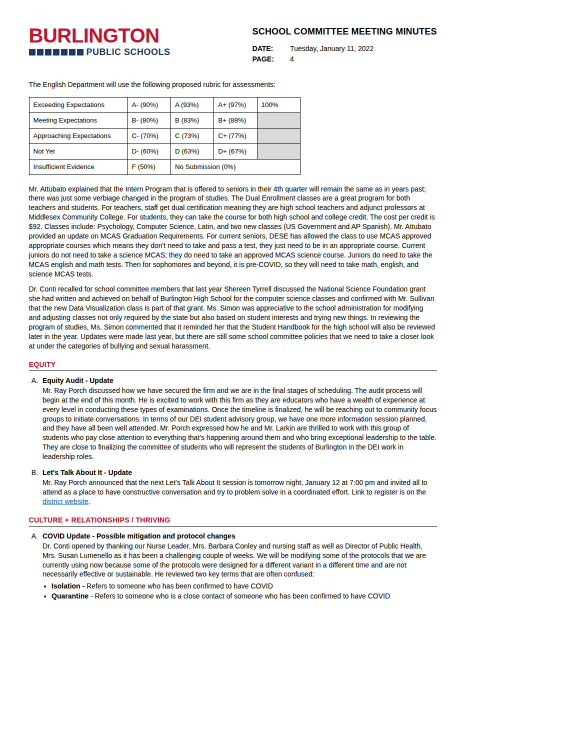BURLINGTON
PUBLIC SCHOOLS
SCHOOL COMMITTEE MEETING MINUTES
DATE: Tuesday, January 11, 2022
PAGE: 4
The English Department will use the following proposed rubric for assessments:
| Exceeding Expectations | A- (90%) | A (93%) | A+ (97%) | 100% |
| Meeting Expectations | B- (80%) | B (83%) | B+ (88%) | |
| Approaching Expectations | C- (70%) | C (73%) | C+ (77%) | |
| Not Yet | D- (60%) | D (63%) | D+ (67%) | |
| Insufficient Evidence | F (50%) | No Submission (0%) |
Mr. Attubato explained that the Intern Program that is offered to seniors in their 4th quarter will remain the same as in years past; there was just some verbiage changed in the program of studies. The Dual Enrollment classes are a great program for both teachers and students. For teachers, staff get dual certification meaning they are high school teachers and adjunct professors at Middlesex Community College. For students, they can take the course for both high school and college credit. The cost per credit is $92. Classes include: Psychology, Computer Science, Latin, and two new classes (US Government and AP Spanish). Mr. Attubato provided an update on MCAS Graduation Requirements. For current seniors, DESE has allowed the class to use MCAS approved appropriate courses which means they don't need to take and pass a test, they just need to be in an appropriate course. Current juniors do not need to take a science MCAS; they do need to take an approved MCAS science course. Juniors do need to take the MCAS english and math tests. Then for sophomores and beyond, it is pre-COVID, so they will need to take math, english, and science MCAS tests.
Dr. Conti recalled for school committee members that last year Shereen Tyrrell discussed the National Science Foundation grant she had written and achieved on behalf of Burlington High School for the computer science classes and confirmed with Mr. Sullivan that the new Data Visualization class is part of that grant. Ms. Simon was appreciative to the school administration for modifying and adjusting classes not only required by the state but also based on student interests and trying new things. In reviewing the program of studies, Ms. Simon commented that it reminded her that the Student Handbook for the high school will also be reviewed later in the year. Updates were made last year, but there are still some school committee policies that we need to take a closer look at under the categories of bullying and sexual harassment.
EQUITY
Equity Audit - Update
Mr. Ray Porch discussed how we have secured the firm and we are in the final stages of scheduling. The audit process will begin at the end of this month. He is excited to work with this firm as they are educators who have a wealth of experience at every level in conducting these types of examinations. Once the timeline is finalized, he will be reaching out to community focus groups to initiate conversations. In terms of our DEI student advisory group, we have one more information session planned, and they have all been well attended. Mr. Porch expressed how he and Mr. Larkin are thrilled to work with this group of students who pay close attention to everything that's happening around them and who bring exceptional leadership to the table. They are close to finalizing the committee of students who will represent the students of Burlington in the DEI work in leadership roles.
Let's Talk About It - Update
Mr. Ray Porch announced that the next Let's Talk About It session is tomorrow night, January 12 at 7:00 pm and invited all to attend as a place to have constructive conversation and try to problem solve in a coordinated effort. Link to register is on the district website.
CULTURE + RELATIONSHIPS / THRIVING
COVID Update - Possible mitigation and protocol changes
Dr. Conti opened by thanking our Nurse Leader, Mrs. Barbara Conley and nursing staff as well as Director of Public Health, Mrs. Susan Lumenello as it has been a challenging couple of weeks. We will be modifying some of the protocols that we are currently using now because some of the protocols were designed for a different variant in a different time and are not necessarily effective or sustainable. He reviewed two key terms that are often confused:
Isolation - Refers to someone who has been confirmed to have COVID
Quarantine - Refers to someone who is a close contact of someone who has been confirmed to have COVID